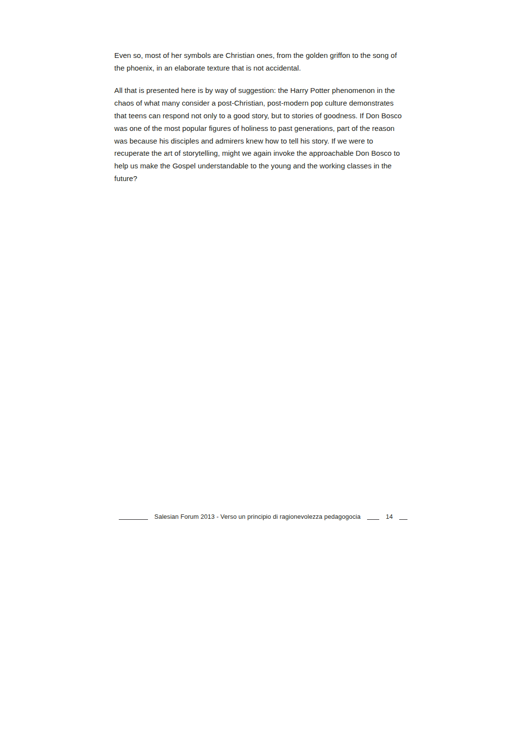Even so, most of her symbols are Christian ones, from the golden griffon to the song of the phoenix, in an elaborate texture that is not accidental.
All that is presented here is by way of suggestion: the Harry Potter phenomenon in the chaos of what many consider a post-Christian, post-modern pop culture demonstrates that teens can respond not only to a good story, but to stories of goodness. If Don Bosco was one of the most popular figures of holiness to past generations, part of the reason was because his disciples and admirers knew how to tell his story. If we were to recuperate the art of storytelling, might we again invoke the approachable Don Bosco to help us make the Gospel understandable to the young and the working classes in the future?
Salesian Forum 2013 - Verso un principio di ragionevolezza pedagogocia 14